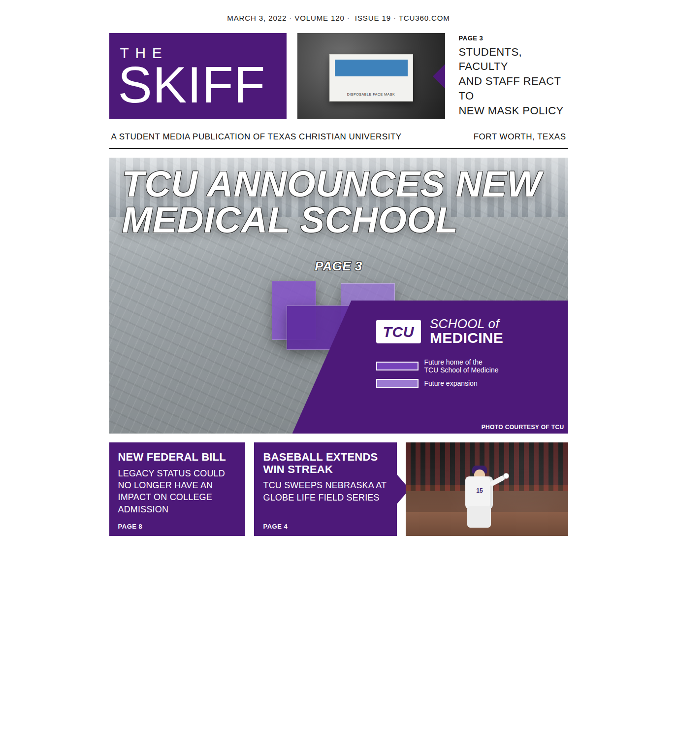MARCH 3, 2022 · VOLUME 120 · ISSUE 19 · TCU360.COM
THE
SKIFF
PAGE 3
STUDENTS, FACULTY
AND STAFF REACT TO
NEW MASK POLICY
A STUDENT MEDIA PUBLICATION OF TEXAS CHRISTIAN UNIVERSITY
FORT WORTH, TEXAS
TCU ANNOUNCES NEW
MEDICAL SCHOOL
PAGE 3
TCU
SCHOOL of MEDICINE
Future home of the
TCU School of Medicine
Future expansion
PHOTO COURTESY OF TCU
NEW FEDERAL BILL
LEGACY STATUS COULD NO LONGER HAVE AN IMPACT ON COLLEGE ADMISSION
PAGE 8
BASEBALL EXTENDS
WIN STREAK
TCU SWEEPS NEBRASKA AT GLOBE LIFE FIELD SERIES
PAGE 4
15